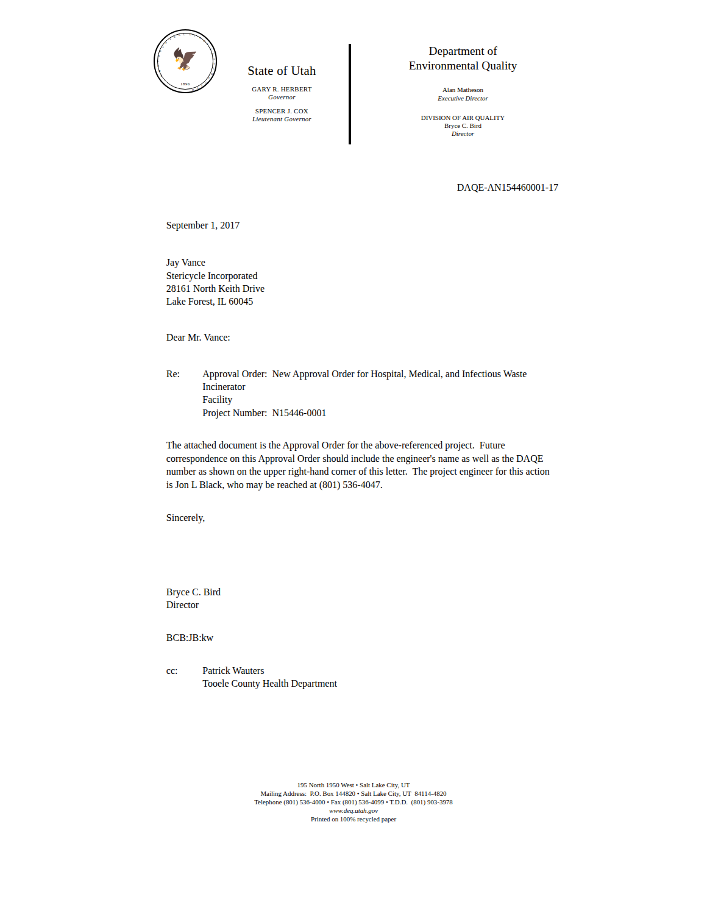T H E G R E A T S E A L O F T H E S T A T E O F U T A H
🦅
1896
State of Utah
GARY R. HERBERT
Governor
SPENCER J. COX
Lieutenant Governor
Department of
Environmental Quality
Alan Matheson
Executive Director
DIVISION OF AIR QUALITY
Bryce C. Bird
Director
DAQE-AN154460001-17
September 1, 2017
Jay Vance
Stericycle Incorporated
28161 North Keith Drive
Lake Forest, IL 60045
Dear Mr. Vance:
Re:
Approval Order: New Approval Order for Hospital, Medical, and Infectious Waste Incinerator Facility Project Number: N15446-0001
The attached document is the Approval Order for the above-referenced project. Future correspondence on this Approval Order should include the engineer's name as well as the DAQE number as shown on the upper right-hand corner of this letter. The project engineer for this action is Jon L Black, who may be reached at (801) 536-4047.
Sincerely,
Bryce C. Bird
Director
BCB:JB:kw
cc:
Patrick Wauters
Tooele County Health Department
195 North 1950 West • Salt Lake City, UT
Mailing Address: P.O. Box 144820 • Salt Lake City, UT 84114-4820
Telephone (801) 536-4000 • Fax (801) 536-4099 • T.D.D. (801) 903-3978
www.deq.utah.gov
Printed on 100% recycled paper